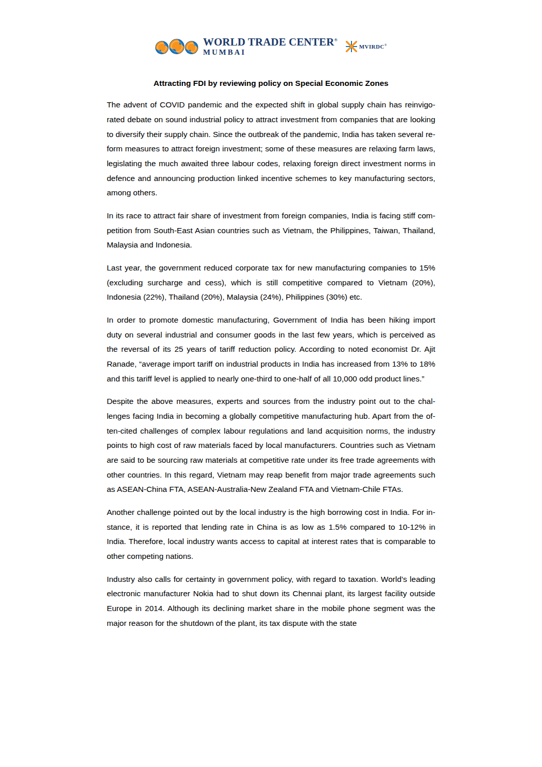WORLD TRADE CENTER®
MUMBAI
MVIRDC®
Attracting FDI by reviewing policy on Special Economic Zones
The advent of COVID pandemic and the expected shift in global supply chain has reinvigorated debate on sound industrial policy to attract investment from companies that are looking to diversify their supply chain. Since the outbreak of the pandemic, India has taken several reform measures to attract foreign investment; some of these measures are relaxing farm laws, legislating the much awaited three labour codes, relaxing foreign direct investment norms in defence and announcing production linked incentive schemes to key manufacturing sectors, among others.
In its race to attract fair share of investment from foreign companies, India is facing stiff competition from South-East Asian countries such as Vietnam, the Philippines, Taiwan, Thailand, Malaysia and Indonesia.
Last year, the government reduced corporate tax for new manufacturing companies to 15% (excluding surcharge and cess), which is still competitive compared to Vietnam (20%), Indonesia (22%), Thailand (20%), Malaysia (24%), Philippines (30%) etc.
In order to promote domestic manufacturing, Government of India has been hiking import duty on several industrial and consumer goods in the last few years, which is perceived as the reversal of its 25 years of tariff reduction policy. According to noted economist Dr. Ajit Ranade, “average import tariff on industrial products in India has increased from 13% to 18% and this tariff level is applied to nearly one-third to one-half of all 10,000 odd product lines.”
Despite the above measures, experts and sources from the industry point out to the challenges facing India in becoming a globally competitive manufacturing hub. Apart from the often-cited challenges of complex labour regulations and land acquisition norms, the industry points to high cost of raw materials faced by local manufacturers. Countries such as Vietnam are said to be sourcing raw materials at competitive rate under its free trade agreements with other countries. In this regard, Vietnam may reap benefit from major trade agreements such as ASEAN-China FTA, ASEAN-Australia-New Zealand FTA and Vietnam-Chile FTAs.
Another challenge pointed out by the local industry is the high borrowing cost in India. For instance, it is reported that lending rate in China is as low as 1.5% compared to 10-12% in India. Therefore, local industry wants access to capital at interest rates that is comparable to other competing nations.
Industry also calls for certainty in government policy, with regard to taxation. World’s leading electronic manufacturer Nokia had to shut down its Chennai plant, its largest facility outside Europe in 2014. Although its declining market share in the mobile phone segment was the major reason for the shutdown of the plant, its tax dispute with the state